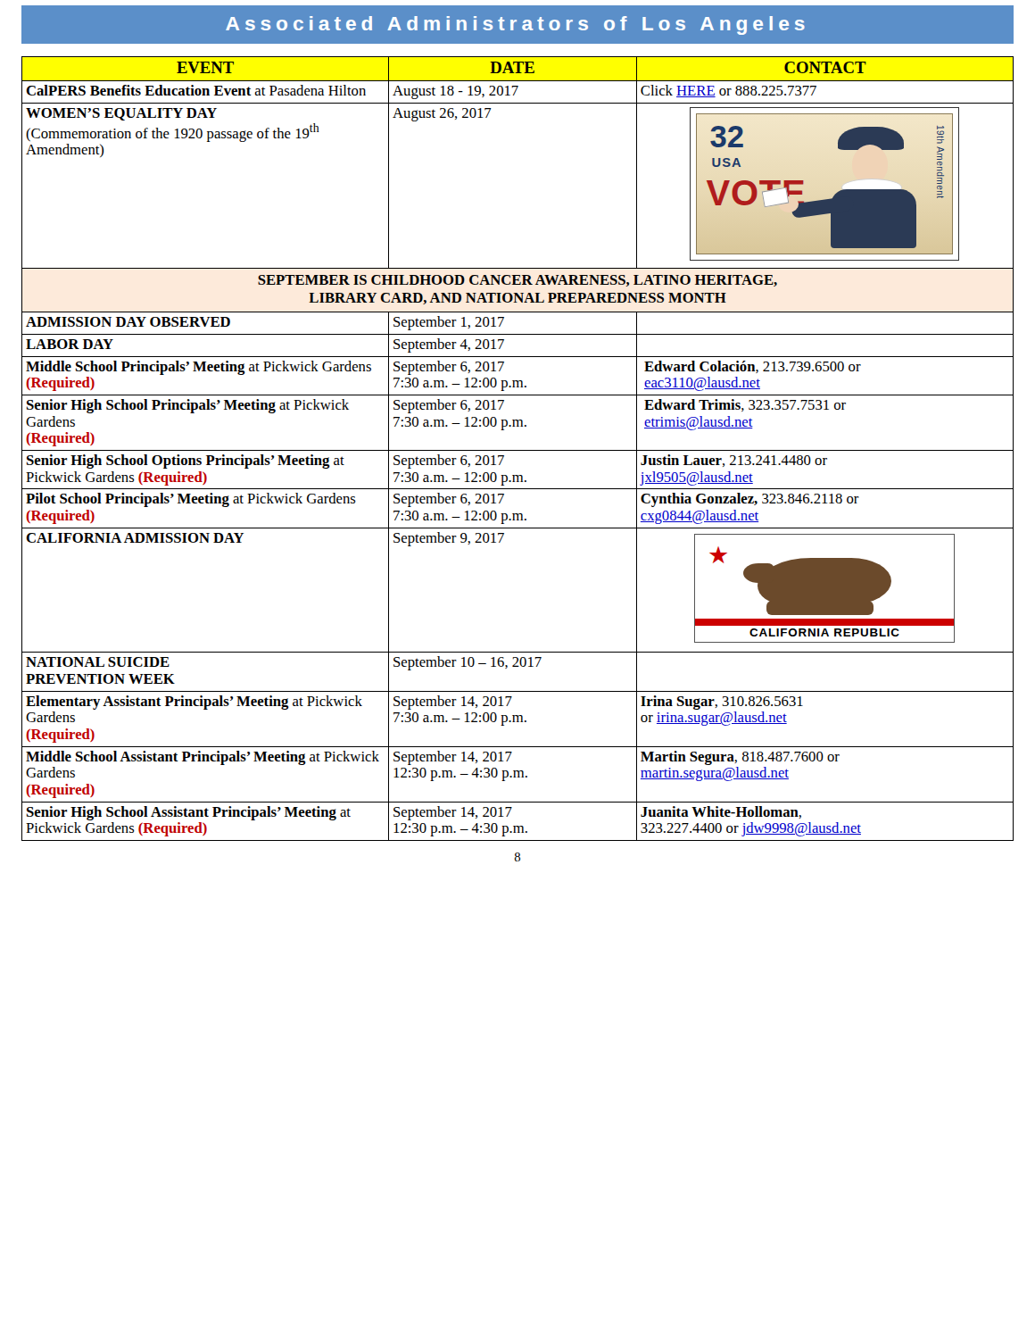Associated Administrators of Los Angeles
| EVENT | DATE | CONTACT |
| --- | --- | --- |
| CalPERS Benefits Education Event at Pasadena Hilton | August 18 - 19, 2017 | Click HERE or 888.225.7377 |
| WOMEN’S EQUALITY DAY (Commemoration of the 1920 passage of the 19 th Amendment) | August 26, 2017 | 32 USA VOTE 19th Amendment |
| SEPTEMBER IS CHILDHOOD CANCER AWARENESS, LATINO HERITAGE, LIBRARY CARD, AND NATIONAL PREPAREDNESS MONTH |
| ADMISSION DAY OBSERVED | September 1, 2017 | |
| LABOR DAY | September 4, 2017 | |
| Middle School Principals’ Meeting at Pickwick Gardens (Required) | September 6, 2017 7:30 a.m. – 12:00 p.m. | Edward Colación , 213.739.6500 or eac3110@lausd.net |
| Senior High School Principals’ Meeting at Pickwick Gardens (Required) | September 6, 2017 7:30 a.m. – 12:00 p.m. | Edward Trimis , 323.357.7531 or etrimis@lausd.net |
| Senior High School Options Principals’ Meeting at Pickwick Gardens (Required) | September 6, 2017 7:30 a.m. – 12:00 p.m. | Justin Lauer , 213.241.4480 or jxl9505@lausd.net |
| Pilot School Principals’ Meeting at Pickwick Gardens (Required) | September 6, 2017 7:30 a.m. – 12:00 p.m. | Cynthia Gonzalez, 323.846.2118 or cxg0844@lausd.net |
| CALIFORNIA ADMISSION DAY | September 9, 2017 | ★ CALIFORNIA REPUBLIC |
| NATIONAL SUICIDE PREVENTION WEEK | September 10 – 16, 2017 | |
| Elementary Assistant Principals’ Meeting at Pickwick Gardens (Required) | September 14, 2017 7:30 a.m. – 12:00 p.m. | Irina Sugar , 310.826.5631 or irina.sugar@lausd.net |
| Middle School Assistant Principals’ Meeting at Pickwick Gardens (Required) | September 14, 2017 12:30 p.m. – 4:30 p.m. | Martin Segura , 818.487.7600 or martin.segura@lausd.net |
| Senior High School Assistant Principals’ Meeting at Pickwick Gardens (Required) | September 14, 2017 12:30 p.m. – 4:30 p.m. | Juanita White-Holloman , 323.227.4400 or jdw9998@lausd.net |
8